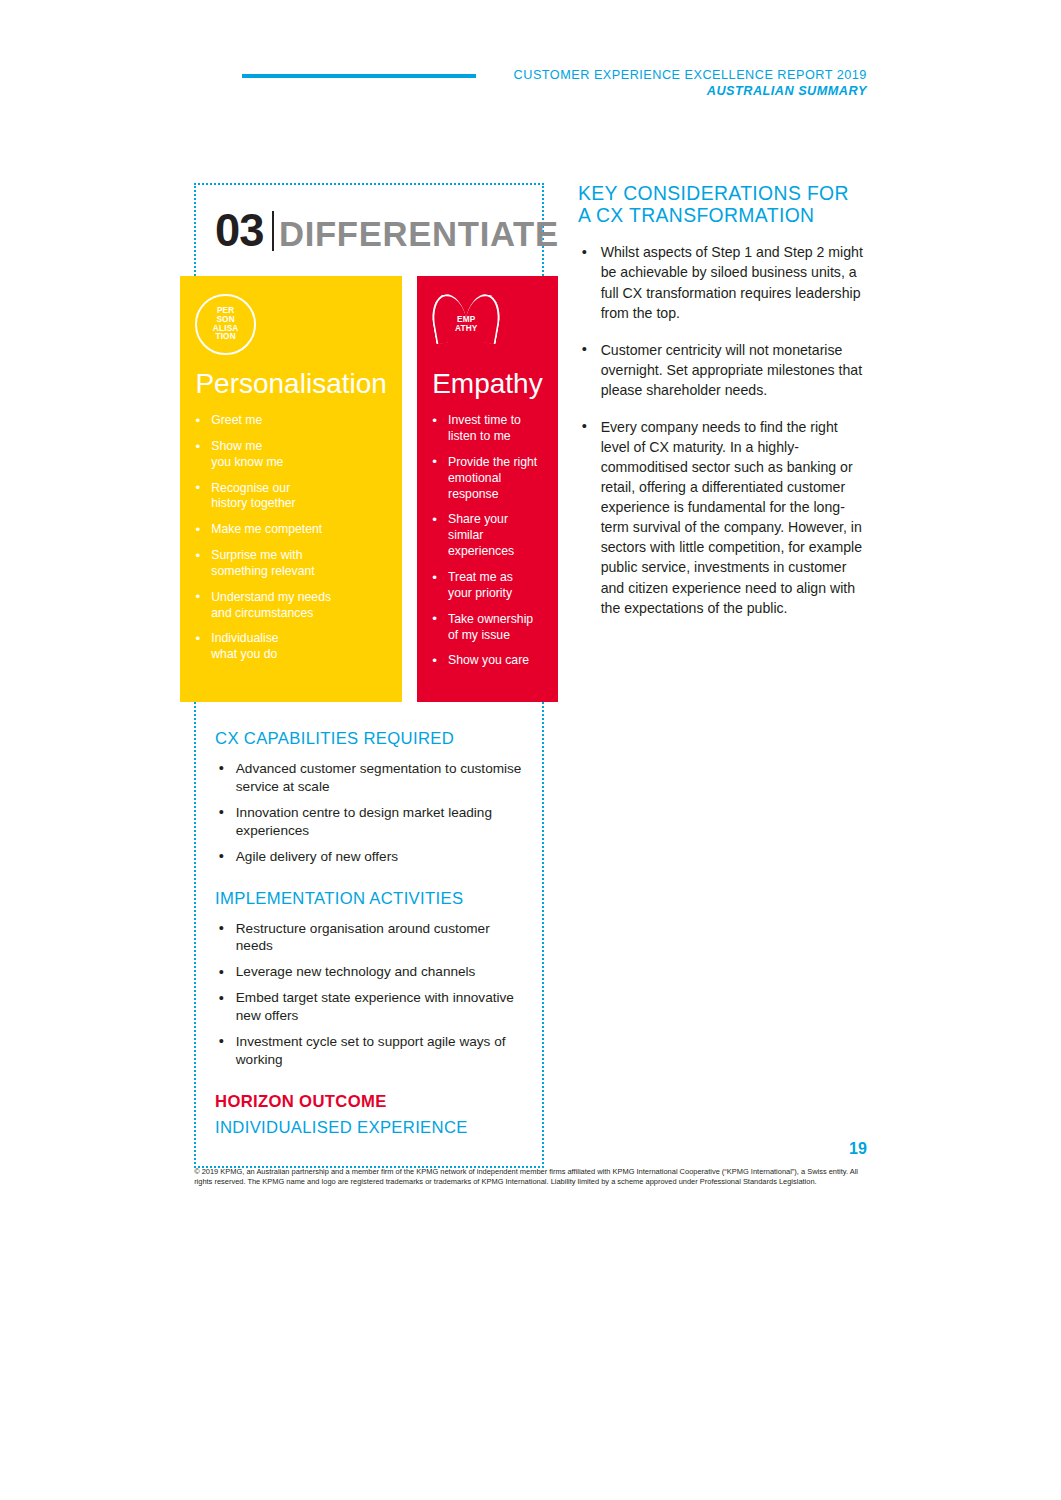Customer Experience Excellence Report 2019
Australian Summary
03 Differentiate
Per
son
alisa
tion
Personalisation
Greet me
Show me
you know me
Recognise our
history together
Make me competent
Surprise me with
something relevant
Understand my needs
and circumstances
Individualise
what you do
Emp
athy
Empathy
Invest time to
listen to me
Provide the right
emotional response
Share your similar
experiences
Treat me as
your priority
Take ownership
of my issue
Show you care
CX capabilities required
Advanced customer segmentation to customise service at scale
Innovation centre to design market leading experiences
Agile delivery of new offers
Implementation activities
Restructure organisation around customer needs
Leverage new technology and channels
Embed target state experience with innovative new offers
Investment cycle set to support agile ways of working
Horizon outcome
Individualised experience
Key considerations for
a CX transformation
Whilst aspects of Step 1 and Step 2 might be achievable by siloed business units, a full CX transformation requires leadership from the top.
Customer centricity will not monetarise overnight. Set appropriate milestones that please shareholder needs.
Every company needs to find the right level of CX maturity. In a highly-commoditised sector such as banking or retail, offering a differentiated customer experience is fundamental for the long-term survival of the company. However, in sectors with little competition, for example public service, investments in customer and citizen experience need to align with the expectations of the public.
19
© 2019 KPMG, an Australian partnership and a member firm of the KPMG network of independent member firms affiliated with KPMG International Cooperative (“KPMG International”), a Swiss entity. All rights reserved. The KPMG name and logo are registered trademarks or trademarks of KPMG International. Liability limited by a scheme approved under Professional Standards Legislation.